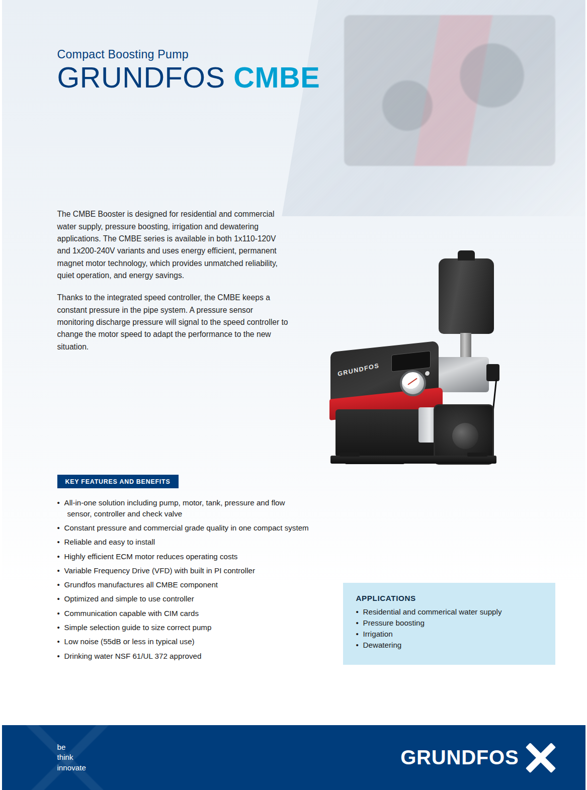Compact Boosting Pump
GRUNDFOS CMBE
The CMBE Booster is designed for residential and commercial water supply, pressure boosting, irrigation and dewatering applications. The CMBE series is available in both 1x110-120V and 1x200-240V variants and uses energy efficient, permanent magnet motor technology, which provides unmatched reliability, quiet operation, and energy savings.
Thanks to the integrated speed controller, the CMBE keeps a constant pressure in the pipe system. A pressure sensor monitoring discharge pressure will signal to the speed controller to change the motor speed to adapt the performance to the new situation.
GRUNDFOS
KEY FEATURES AND BENEFITS
All-in-one solution including pump, motor, tank, pressure and flowsensor, controller and check valve
Constant pressure and commercial grade quality in one compact system
Reliable and easy to install
Highly efficient ECM motor reduces operating costs
Variable Frequency Drive (VFD) with built in PI controller
Grundfos manufactures all CMBE component
Optimized and simple to use controller
Communication capable with CIM cards
Simple selection guide to size correct pump
Low noise (55dB or less in typical use)
Drinking water NSF 61/UL 372 approved
APPLICATIONS
Residential and commerical water supply
Pressure boosting
Irrigation
Dewatering
be
think
innovate
GRUNDFOS